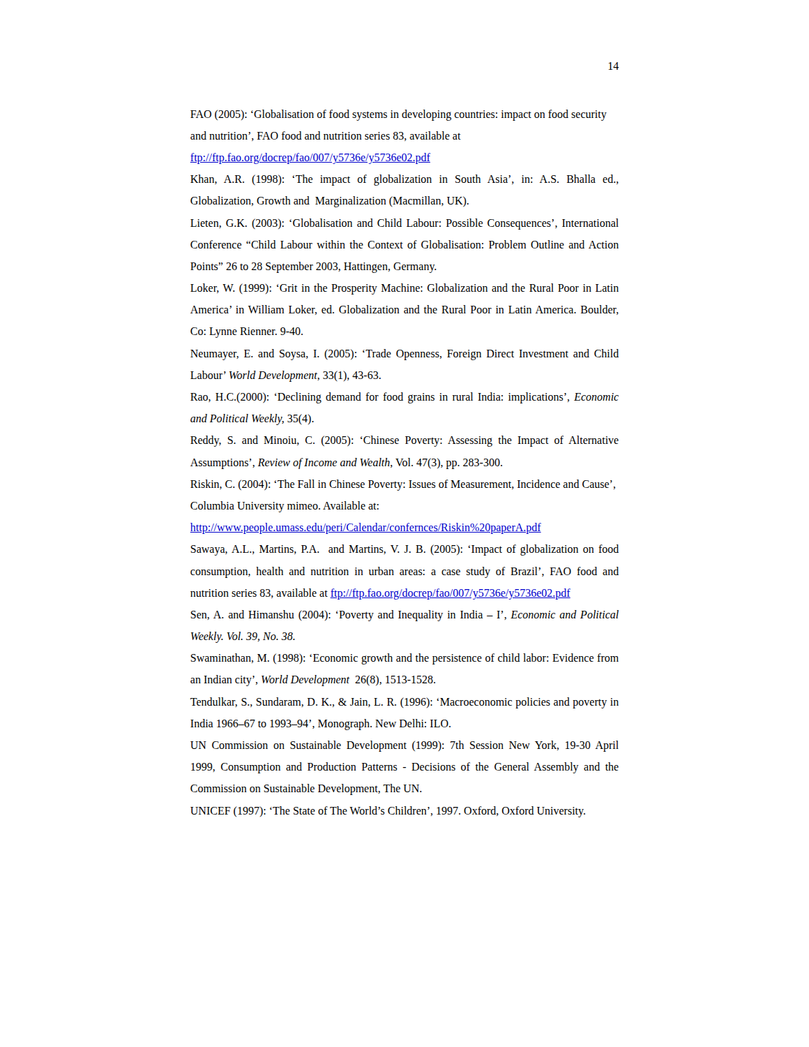14
FAO (2005): ‘Globalisation of food systems in developing countries: impact on food security and nutrition’, FAO food and nutrition series 83, available at
ftp://ftp.fao.org/docrep/fao/007/y5736e/y5736e02.pdf
Khan, A.R. (1998): ‘The impact of globalization in South Asia’, in: A.S. Bhalla ed., Globalization, Growth and Marginalization (Macmillan, UK).
Lieten, G.K. (2003): ‘Globalisation and Child Labour: Possible Consequences’, International Conference “Child Labour within the Context of Globalisation: Problem Outline and Action Points” 26 to 28 September 2003, Hattingen, Germany.
Loker, W. (1999): ‘Grit in the Prosperity Machine: Globalization and the Rural Poor in Latin America’ in William Loker, ed. Globalization and the Rural Poor in Latin America. Boulder, Co: Lynne Rienner. 9-40.
Neumayer, E. and Soysa, I. (2005): ‘Trade Openness, Foreign Direct Investment and Child Labour’ World Development, 33(1), 43-63.
Rao, H.C.(2000): ‘Declining demand for food grains in rural India: implications’, Economic and Political Weekly, 35(4).
Reddy, S. and Minoiu, C. (2005): ‘Chinese Poverty: Assessing the Impact of Alternative Assumptions’, Review of Income and Wealth, Vol. 47(3), pp. 283-300.
Riskin, C. (2004): ‘The Fall in Chinese Poverty: Issues of Measurement, Incidence and Cause’, Columbia University mimeo. Available at:
http://www.people.umass.edu/peri/Calendar/confernces/Riskin%20paperA.pdf
Sawaya, A.L., Martins, P.A. and Martins, V. J. B. (2005): ‘Impact of globalization on food consumption, health and nutrition in urban areas: a case study of Brazil’, FAO food and nutrition series 83, available at ftp://ftp.fao.org/docrep/fao/007/y5736e/y5736e02.pdf
Sen, A. and Himanshu (2004): ‘Poverty and Inequality in India – I’, Economic and Political Weekly. Vol. 39, No. 38.
Swaminathan, M. (1998): ‘Economic growth and the persistence of child labor: Evidence from an Indian city’, World Development 26(8), 1513-1528.
Tendulkar, S., Sundaram, D. K., & Jain, L. R. (1996): ‘Macroeconomic policies and poverty in India 1966–67 to 1993–94’, Monograph. New Delhi: ILO.
UN Commission on Sustainable Development (1999): 7th Session New York, 19-30 April 1999, Consumption and Production Patterns - Decisions of the General Assembly and the Commission on Sustainable Development, The UN.
UNICEF (1997): ‘The State of The World’s Children’, 1997. Oxford, Oxford University.